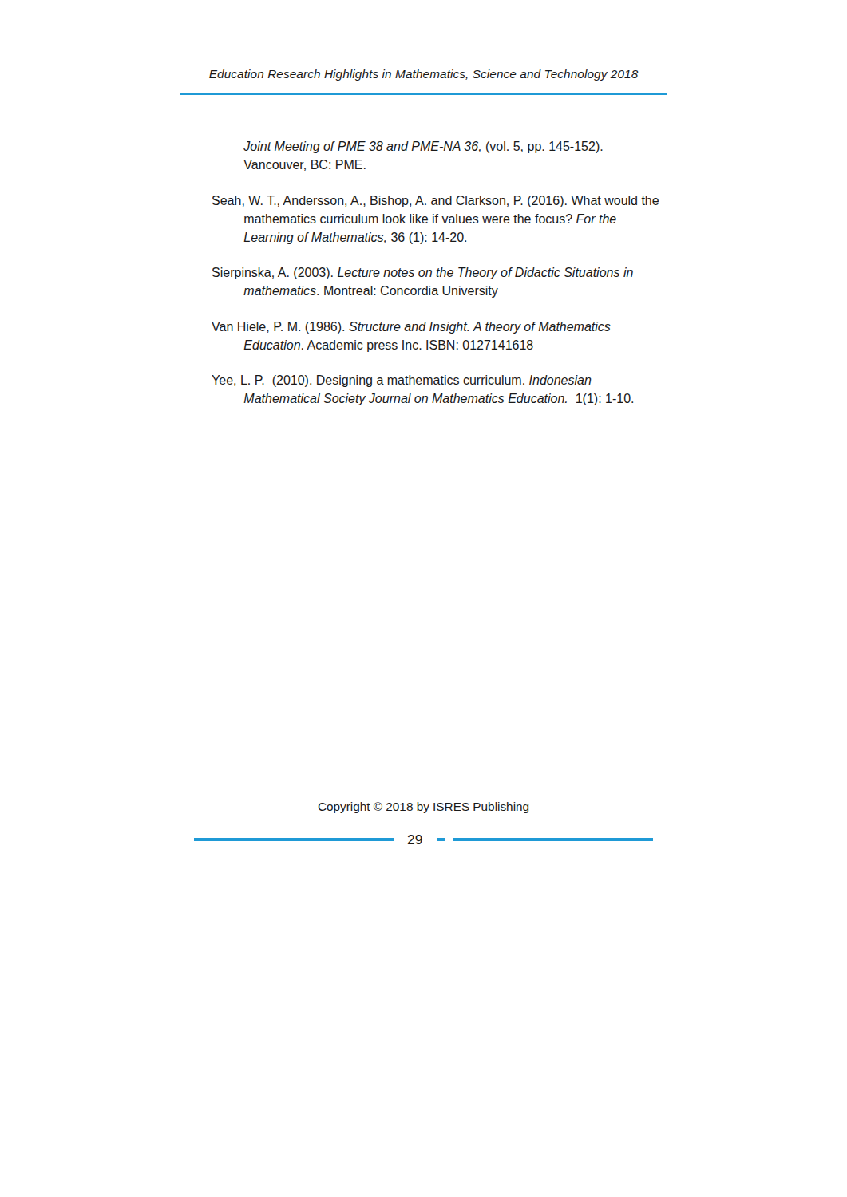Education Research Highlights in Mathematics, Science and Technology 2018
Joint Meeting of PME 38 and PME-NA 36, (vol. 5, pp. 145-152). Vancouver, BC: PME.
Seah, W. T., Andersson, A., Bishop, A. and Clarkson, P. (2016). What would the mathematics curriculum look like if values were the focus? For the Learning of Mathematics, 36 (1): 14-20.
Sierpinska, A. (2003). Lecture notes on the Theory of Didactic Situations in mathematics. Montreal: Concordia University
Van Hiele, P. M. (1986). Structure and Insight. A theory of Mathematics Education. Academic press Inc. ISBN: 0127141618
Yee, L. P. (2010). Designing a mathematics curriculum. Indonesian Mathematical Society Journal on Mathematics Education. 1(1): 1-10.
Copyright © 2018 by ISRES Publishing
29